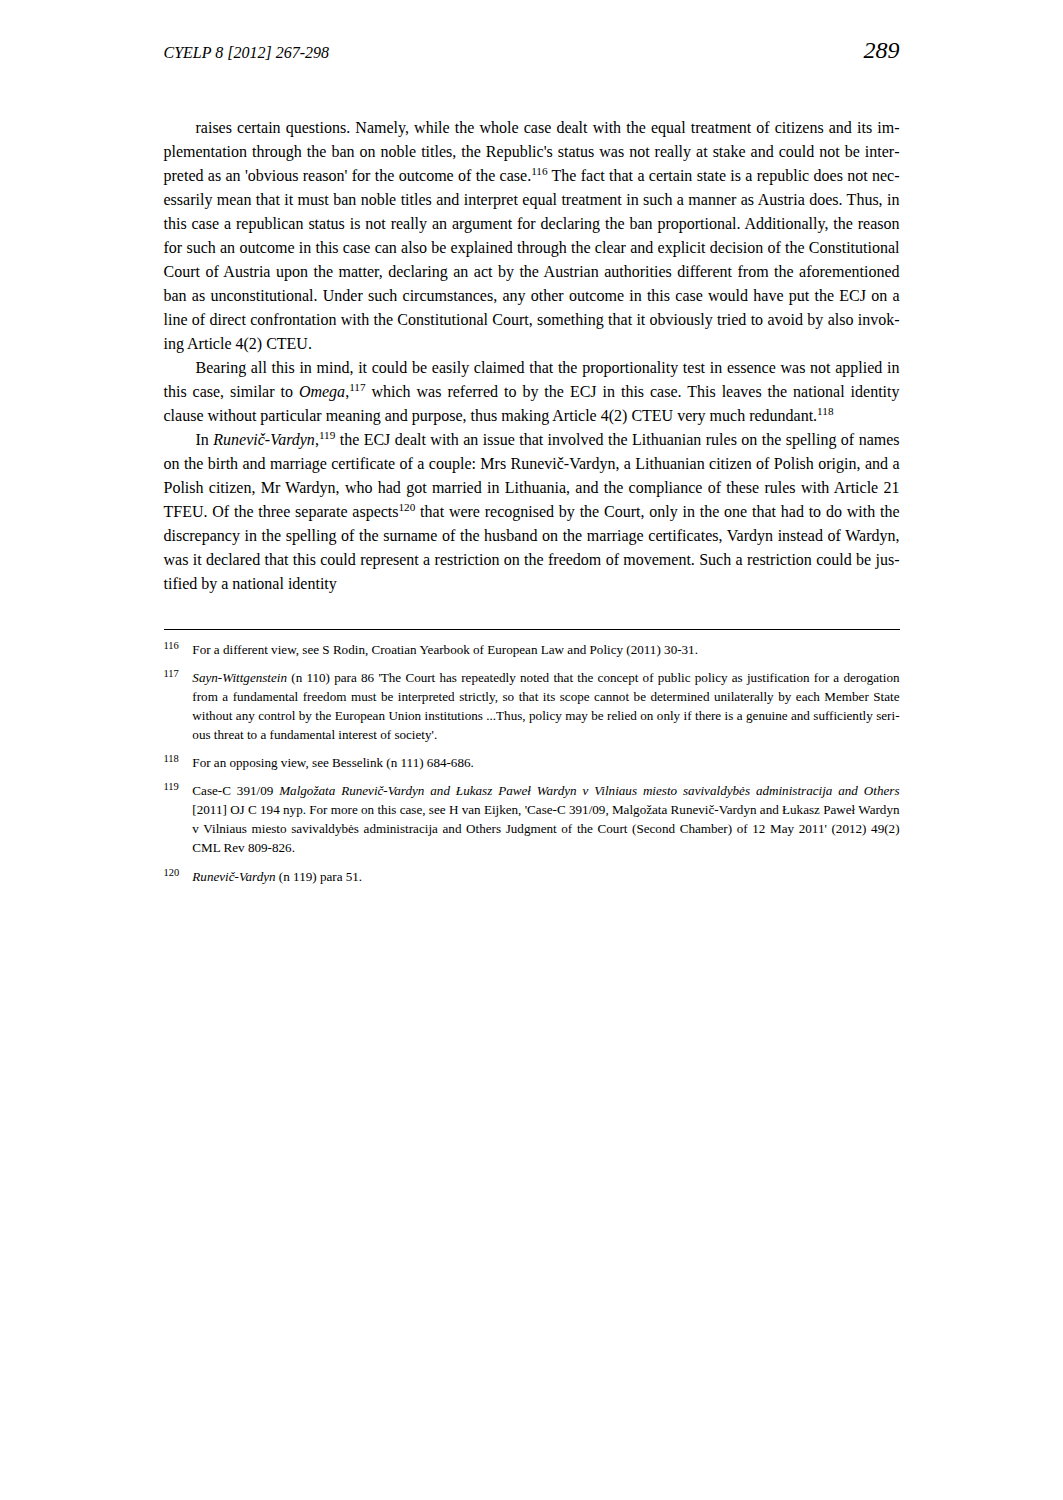CYELP 8 [2012] 267-298 289
raises certain questions. Namely, while the whole case dealt with the equal treatment of citizens and its implementation through the ban on noble titles, the Republic's status was not really at stake and could not be interpreted as an 'obvious reason' for the outcome of the case.116 The fact that a certain state is a republic does not necessarily mean that it must ban noble titles and interpret equal treatment in such a manner as Austria does. Thus, in this case a republican status is not really an argument for declaring the ban proportional. Additionally, the reason for such an outcome in this case can also be explained through the clear and explicit decision of the Constitutional Court of Austria upon the matter, declaring an act by the Austrian authorities different from the aforementioned ban as unconstitutional. Under such circumstances, any other outcome in this case would have put the ECJ on a line of direct confrontation with the Constitutional Court, something that it obviously tried to avoid by also invoking Article 4(2) CTEU.
Bearing all this in mind, it could be easily claimed that the proportionality test in essence was not applied in this case, similar to Omega,117 which was referred to by the ECJ in this case. This leaves the national identity clause without particular meaning and purpose, thus making Article 4(2) CTEU very much redundant.118
In Runevič-Vardyn,119 the ECJ dealt with an issue that involved the Lithuanian rules on the spelling of names on the birth and marriage certificate of a couple: Mrs Runevič-Vardyn, a Lithuanian citizen of Polish origin, and a Polish citizen, Mr Wardyn, who had got married in Lithuania, and the compliance of these rules with Article 21 TFEU. Of the three separate aspects120 that were recognised by the Court, only in the one that had to do with the discrepancy in the spelling of the surname of the husband on the marriage certificates, Vardyn instead of Wardyn, was it declared that this could represent a restriction on the freedom of movement. Such a restriction could be justified by a national identity
116 For a different view, see S Rodin, Croatian Yearbook of European Law and Policy (2011) 30-31.
117 Sayn-Wittgenstein (n 110) para 86 'The Court has repeatedly noted that the concept of public policy as justification for a derogation from a fundamental freedom must be interpreted strictly, so that its scope cannot be determined unilaterally by each Member State without any control by the European Union institutions ...Thus, policy may be relied on only if there is a genuine and sufficiently serious threat to a fundamental interest of society'.
118 For an opposing view, see Besselink (n 111) 684-686.
119 Case-C 391/09 Malgožata Runevič-Vardyn and Łukasz Paweł Wardyn v Vilniaus miesto savivaldybės administracija and Others [2011] OJ C 194 nyp. For more on this case, see H van Eijken, 'Case-C 391/09, Malgožata Runevič-Vardyn and Łukasz Paweł Wardyn v Vilniaus miesto savivaldybės administracija and Others Judgment of the Court (Second Chamber) of 12 May 2011' (2012) 49(2) CML Rev 809-826.
120 Runevič-Vardyn (n 119) para 51.